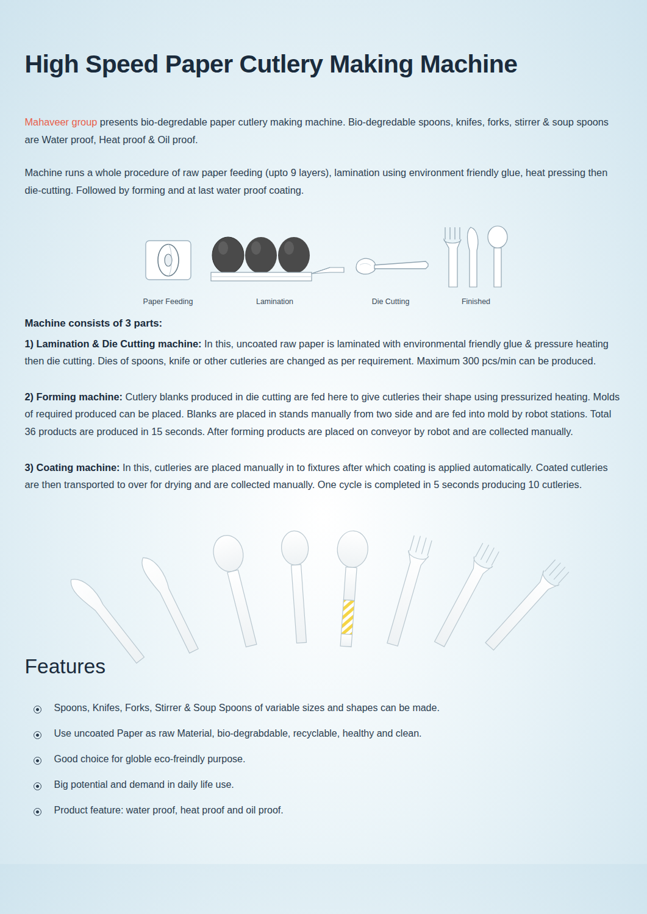High Speed Paper Cutlery Making Machine
Mahaveer group presents bio-degredable paper cutlery making machine. Bio-degredable spoons, knifes, forks, stirrer & soup spoons are Water proof, Heat proof & Oil proof.
Machine runs a whole procedure of raw paper feeding (upto 9 layers), lamination using environment friendly glue, heat pressing then die-cutting. Followed by forming and at last water proof coating.
Paper Feeding
Lamination
Die Cutting
Finished
Machine consists of 3 parts:
1) Lamination & Die Cutting machine: In this, uncoated raw paper is laminated with environmental friendly glue & pressure heating then die cutting. Dies of spoons, knife or other cutleries are changed as per requirement. Maximum 300 pcs/min can be produced.
2) Forming machine: Cutlery blanks produced in die cutting are fed here to give cutleries their shape using pressurized heating. Molds of required produced can be placed. Blanks are placed in stands manually from two side and are fed into mold by robot stations. Total 36 products are produced in 15 seconds. After forming products are placed on conveyor by robot and are collected manually.
3) Coating machine: In this, cutleries are placed manually in to fixtures after which coating is applied automatically. Coated cutleries are then transported to over for drying and are collected manually. One cycle is completed in 5 seconds producing 10 cutleries.
Features
Spoons, Knifes, Forks, Stirrer & Soup Spoons of variable sizes and shapes can be made.
Use uncoated Paper as raw Material, bio-degrabdable, recyclable, healthy and clean.
Good choice for globle eco-freindly purpose.
Big potential and demand in daily life use.
Product feature: water proof, heat proof and oil proof.